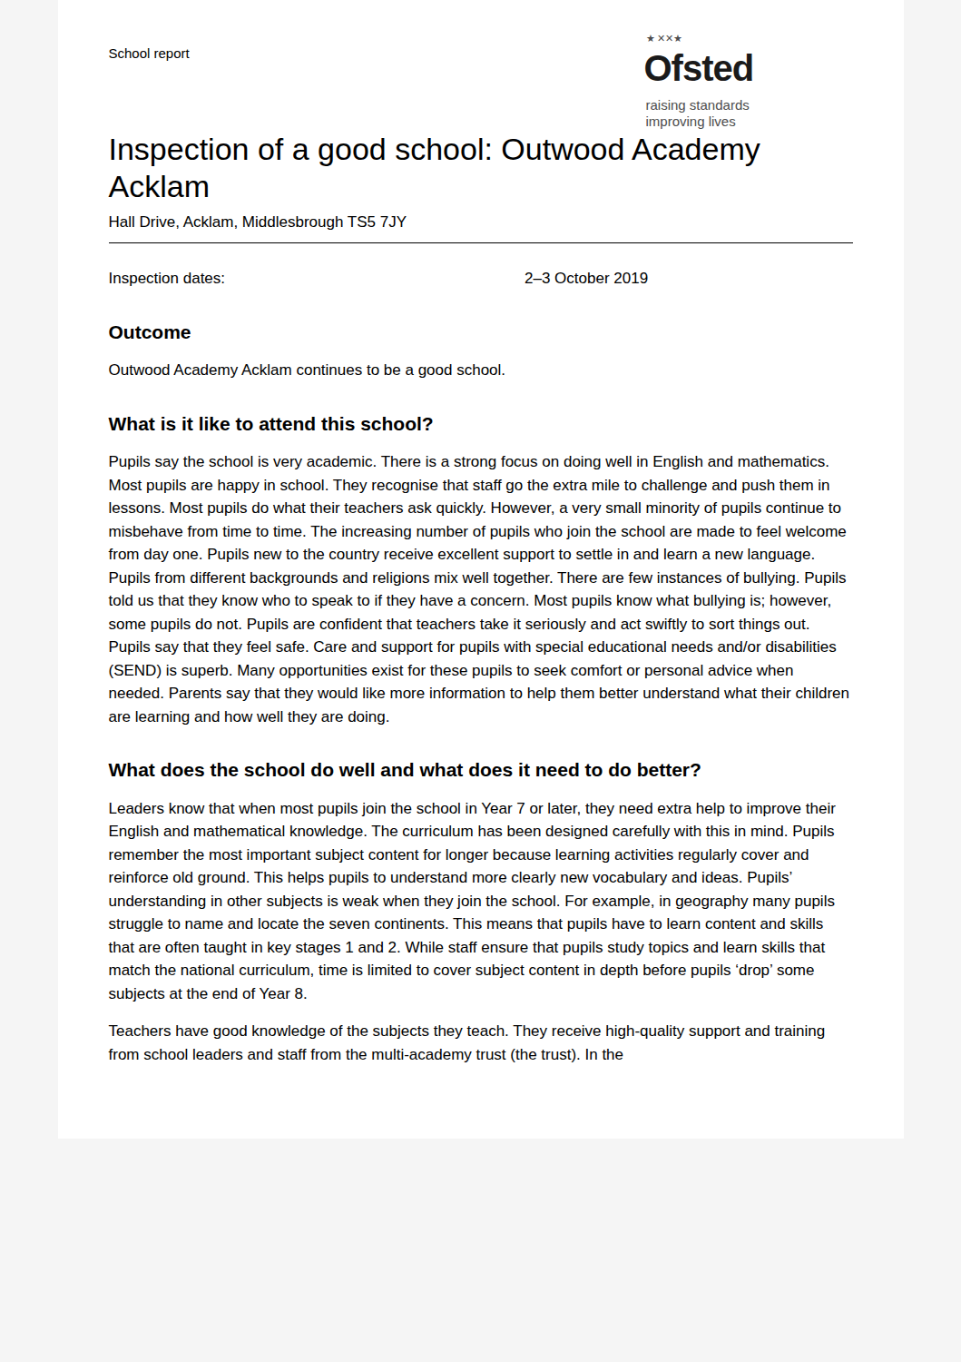★✕✕★
Ofsted
raising standards
improving lives
School report
Inspection of a good school: Outwood Academy Acklam
Hall Drive, Acklam, Middlesbrough TS5 7JY
Inspection dates: 2–3 October 2019
Outcome
Outwood Academy Acklam continues to be a good school.
What is it like to attend this school?
Pupils say the school is very academic. There is a strong focus on doing well in English and mathematics. Most pupils are happy in school. They recognise that staff go the extra mile to challenge and push them in lessons. Most pupils do what their teachers ask quickly. However, a very small minority of pupils continue to misbehave from time to time. The increasing number of pupils who join the school are made to feel welcome from day one. Pupils new to the country receive excellent support to settle in and learn a new language. Pupils from different backgrounds and religions mix well together. There are few instances of bullying. Pupils told us that they know who to speak to if they have a concern. Most pupils know what bullying is; however, some pupils do not. Pupils are confident that teachers take it seriously and act swiftly to sort things out. Pupils say that they feel safe. Care and support for pupils with special educational needs and/or disabilities (SEND) is superb. Many opportunities exist for these pupils to seek comfort or personal advice when needed. Parents say that they would like more information to help them better understand what their children are learning and how well they are doing.
What does the school do well and what does it need to do better?
Leaders know that when most pupils join the school in Year 7 or later, they need extra help to improve their English and mathematical knowledge. The curriculum has been designed carefully with this in mind. Pupils remember the most important subject content for longer because learning activities regularly cover and reinforce old ground. This helps pupils to understand more clearly new vocabulary and ideas. Pupils’ understanding in other subjects is weak when they join the school. For example, in geography many pupils struggle to name and locate the seven continents. This means that pupils have to learn content and skills that are often taught in key stages 1 and 2. While staff ensure that pupils study topics and learn skills that match the national curriculum, time is limited to cover subject content in depth before pupils ‘drop’ some subjects at the end of Year 8.
Teachers have good knowledge of the subjects they teach. They receive high-quality support and training from school leaders and staff from the multi-academy trust (the trust). In the